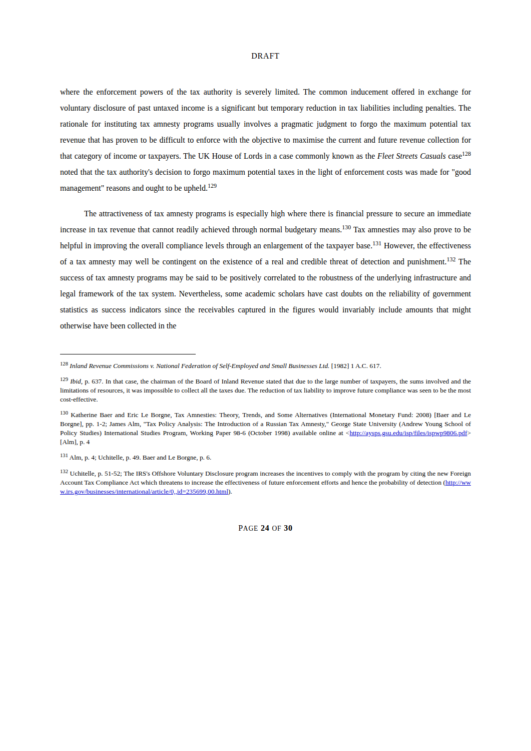DRAFT
where the enforcement powers of the tax authority is severely limited. The common inducement offered in exchange for voluntary disclosure of past untaxed income is a significant but temporary reduction in tax liabilities including penalties. The rationale for instituting tax amnesty programs usually involves a pragmatic judgment to forgo the maximum potential tax revenue that has proven to be difficult to enforce with the objective to maximise the current and future revenue collection for that category of income or taxpayers. The UK House of Lords in a case commonly known as the Fleet Streets Casuals case128 noted that the tax authority's decision to forgo maximum potential taxes in the light of enforcement costs was made for "good management" reasons and ought to be upheld.129
The attractiveness of tax amnesty programs is especially high where there is financial pressure to secure an immediate increase in tax revenue that cannot readily achieved through normal budgetary means.130 Tax amnesties may also prove to be helpful in improving the overall compliance levels through an enlargement of the taxpayer base.131 However, the effectiveness of a tax amnesty may well be contingent on the existence of a real and credible threat of detection and punishment.132 The success of tax amnesty programs may be said to be positively correlated to the robustness of the underlying infrastructure and legal framework of the tax system. Nevertheless, some academic scholars have cast doubts on the reliability of government statistics as success indicators since the receivables captured in the figures would invariably include amounts that might otherwise have been collected in the
128 Inland Revenue Commissions v. National Federation of Self-Employed and Small Businesses Ltd. [1982] 1 A.C. 617.
129 Ibid, p. 637. In that case, the chairman of the Board of Inland Revenue stated that due to the large number of taxpayers, the sums involved and the limitations of resources, it was impossible to collect all the taxes due. The reduction of tax liability to improve future compliance was seen to be the most cost-effective.
130 Katherine Baer and Eric Le Borgne, Tax Amnesties: Theory, Trends, and Some Alternatives (International Monetary Fund: 2008) [Baer and Le Borgne], pp. 1-2; James Alm, "Tax Policy Analysis: The Introduction of a Russian Tax Amnesty," George State University (Andrew Young School of Policy Studies) International Studies Program, Working Paper 98-6 (October 1998) available online at <http://aysps.gsu.edu/isp/files/ispwp9806.pdf> [Alm], p. 4
131 Alm, p. 4; Uchitelle, p. 49. Baer and Le Borgne, p. 6.
132 Uchitelle, p. 51-52; The IRS's Offshore Voluntary Disclosure program increases the incentives to comply with the program by citing the new Foreign Account Tax Compliance Act which threatens to increase the effectiveness of future enforcement efforts and hence the probability of detection (http://www.irs.gov/businesses/international/article/0,,id=235699,00.html).
PAGE 24 OF 30